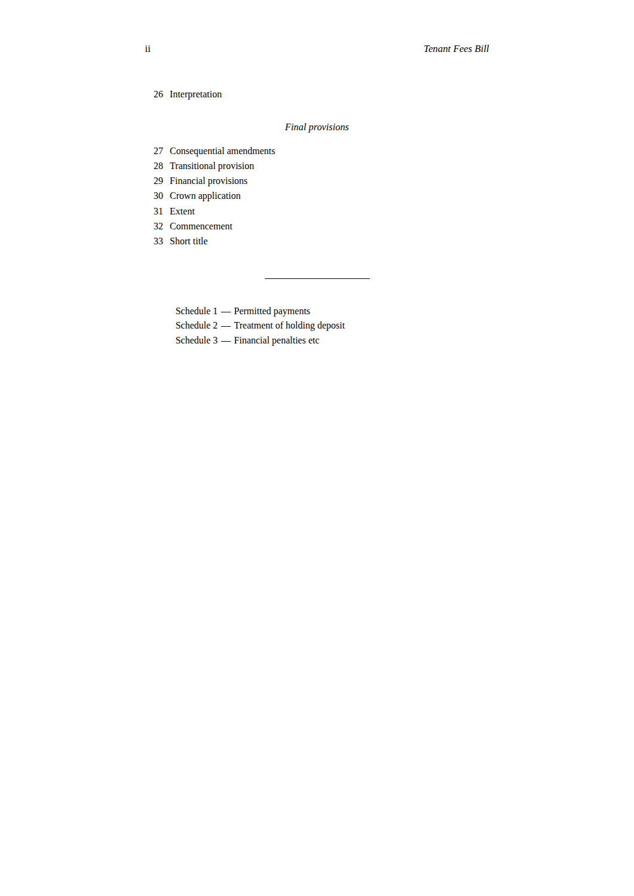ii Tenant Fees Bill
26 Interpretation
Final provisions
27 Consequential amendments
28 Transitional provision
29 Financial provisions
30 Crown application
31 Extent
32 Commencement
33 Short title
Schedule 1—Permitted payments
Schedule 2—Treatment of holding deposit
Schedule 3—Financial penalties etc